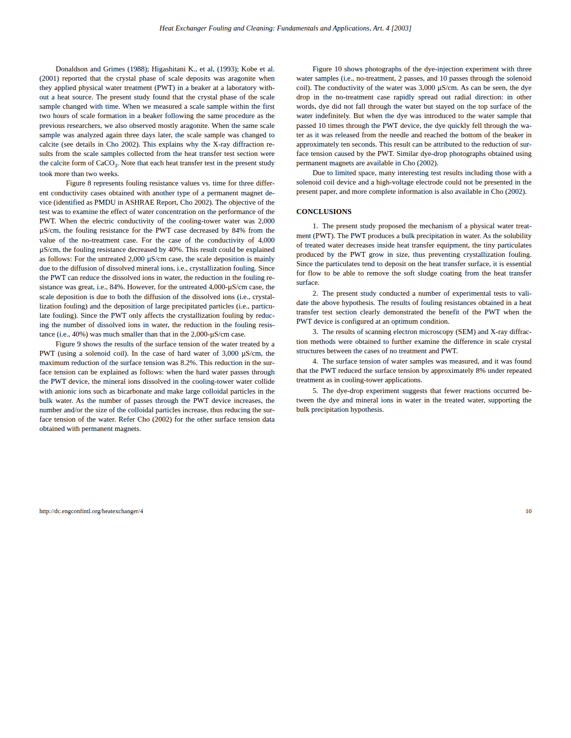Heat Exchanger Fouling and Cleaning: Fundamentals and Applications, Art. 4 [2003]
Donaldson and Grimes (1988); Higashitani K., et al, (1993); Kobe et al. (2001) reported that the crystal phase of scale deposits was aragonite when they applied physical water treatment (PWT) in a beaker at a laboratory without a heat source. The present study found that the crystal phase of the scale sample changed with time. When we measured a scale sample within the first two hours of scale formation in a beaker following the same procedure as the previous researchers, we also observed mostly aragonite. When the same scale sample was analyzed again three days later, the scale sample was changed to calcite (see details in Cho 2002). This explains why the X-ray diffraction results from the scale samples collected from the heat transfer test section were the calcite form of CaCO3. Note that each heat transfer test in the present study took more than two weeks.
Figure 8 represents fouling resistance values vs. time for three different conductivity cases obtained with another type of a permanent magnet device (identified as PMDU in ASHRAE Report, Cho 2002). The objective of the test was to examine the effect of water concentration on the performance of the PWT. When the electric conductivity of the cooling-tower water was 2,000 µS/cm, the fouling resistance for the PWT case decreased by 84% from the value of the no-treatment case. For the case of the conductivity of 4,000 µS/cm, the fouling resistance decreased by 40%. This result could be explained as follows: For the untreated 2,000 µS/cm case, the scale deposition is mainly due to the diffusion of dissolved mineral ions, i.e., crystallization fouling. Since the PWT can reduce the dissolved ions in water, the reduction in the fouling resistance was great, i.e., 84%. However, for the untreated 4,000-µS/cm case, the scale deposition is due to both the diffusion of the dissolved ions (i.e., crystallization fouling) and the deposition of large precipitated particles (i.e., particulate fouling). Since the PWT only affects the crystallization fouling by reducing the number of dissolved ions in water, the reduction in the fouling resistance (i.e., 40%) was much smaller than that in the 2,000-µS/cm case.
Figure 9 shows the results of the surface tension of the water treated by a PWT (using a solenoid coil). In the case of hard water of 3,000 µS/cm, the maximum reduction of the surface tension was 8.2%. This reduction in the surface tension can be explained as follows: when the hard water passes through the PWT device, the mineral ions dissolved in the cooling-tower water collide with anionic ions such as bicarbonate and make large colloidal particles in the bulk water. As the number of passes through the PWT device increases, the number and/or the size of the colloidal particles increase, thus reducing the surface tension of the water. Refer Cho (2002) for the other surface tension data obtained with permanent magnets.
Figure 10 shows photographs of the dye-injection experiment with three water samples (i.e., no-treatment, 2 passes, and 10 passes through the solenoid coil). The conductivity of the water was 3,000 µS/cm. As can be seen, the dye drop in the no-treatment case rapidly spread out radial direction: in other words, dye did not fall through the water but stayed on the top surface of the water indefinitely. But when the dye was introduced to the water sample that passed 10 times through the PWT device, the dye quickly fell through the water as it was released from the needle and reached the bottom of the beaker in approximately ten seconds. This result can be attributed to the reduction of surface tension caused by the PWT. Similar dye-drop photographs obtained using permanent magnets are available in Cho (2002).
Due to limited space, many interesting test results including those with a solenoid coil device and a high-voltage electrode could not be presented in the present paper, and more complete information is also available in Cho (2002).
Conclusions
The present study proposed the mechanism of a physical water treatment (PWT). The PWT produces a bulk precipitation in water. As the solubility of treated water decreases inside heat transfer equipment, the tiny particulates produced by the PWT grow in size, thus preventing crystallization fouling. Since the particulates tend to deposit on the heat transfer surface, it is essential for flow to be able to remove the soft sludge coating from the heat transfer surface.
The present study conducted a number of experimental tests to validate the above hypothesis. The results of fouling resistances obtained in a heat transfer test section clearly demonstrated the benefit of the PWT when the PWT device is configured at an optimum condition.
The results of scanning electron microscopy (SEM) and X-ray diffraction methods were obtained to further examine the difference in scale crystal structures between the cases of no treatment and PWT.
The surface tension of water samples was measured, and it was found that the PWT reduced the surface tension by approximately 8% under repeated treatment as in cooling-tower applications.
The dye-drop experiment suggests that fewer reactions occurred between the dye and mineral ions in water in the treated water, supporting the bulk precipitation hypothesis.
http://dc.engconfintl.org/heatexchanger/4 10